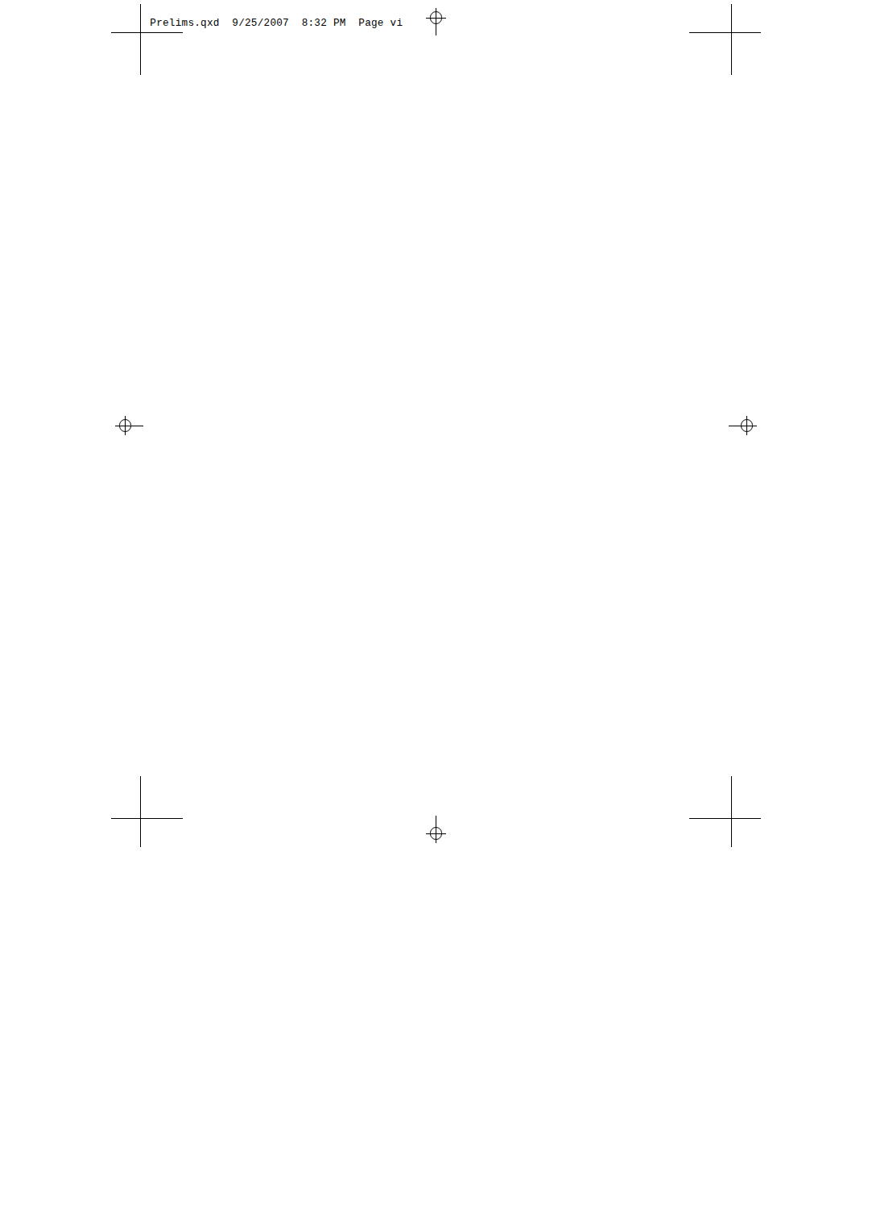Prelims.qxd 9/25/2007 8:32 PM Page vi
This page is intentionally blank.